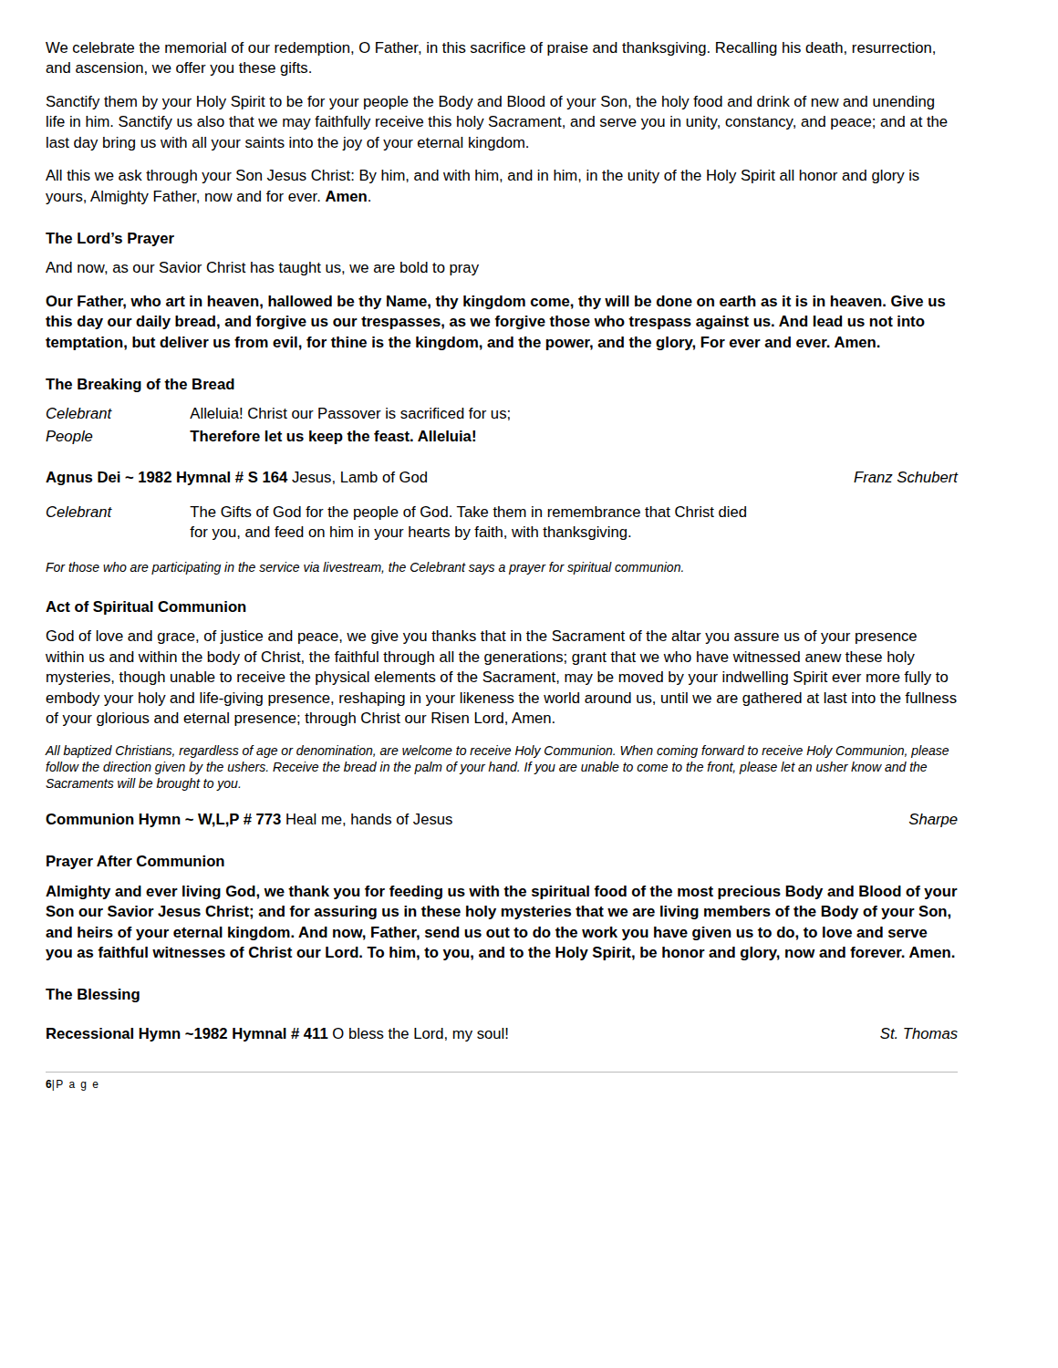We celebrate the memorial of our redemption, O Father, in this sacrifice of praise and thanksgiving. Recalling his death, resurrection, and ascension, we offer you these gifts.
Sanctify them by your Holy Spirit to be for your people the Body and Blood of your Son, the holy food and drink of new and unending life in him. Sanctify us also that we may faithfully receive this holy Sacrament, and serve you in unity, constancy, and peace; and at the last day bring us with all your saints into the joy of your eternal kingdom.
All this we ask through your Son Jesus Christ: By him, and with him, and in him, in the unity of the Holy Spirit all honor and glory is yours, Almighty Father, now and for ever. Amen.
The Lord’s Prayer
And now, as our Savior Christ has taught us, we are bold to pray
Our Father, who art in heaven, hallowed be thy Name, thy kingdom come, thy will be done on earth as it is in heaven. Give us this day our daily bread, and forgive us our trespasses, as we forgive those who trespass against us. And lead us not into temptation, but deliver us from evil, for thine is the kingdom, and the power, and the glory, For ever and ever. Amen.
The Breaking of the Bread
| Celebrant | Alleluia! Christ our Passover is sacrificed for us; |
| People | Therefore let us keep the feast. Alleluia! |
Agnus Dei ~ 1982 Hymnal # S 164 Jesus, Lamb of God Franz Schubert
| Celebrant | The Gifts of God for the people of God. Take them in remembrance that Christ died for you, and feed on him in your hearts by faith, with thanksgiving. |
For those who are participating in the service via livestream, the Celebrant says a prayer for spiritual communion.
Act of Spiritual Communion
God of love and grace, of justice and peace, we give you thanks that in the Sacrament of the altar you assure us of your presence within us and within the body of Christ, the faithful through all the generations; grant that we who have witnessed anew these holy mysteries, though unable to receive the physical elements of the Sacrament, may be moved by your indwelling Spirit ever more fully to embody your holy and life-giving presence, reshaping in your likeness the world around us, until we are gathered at last into the fullness of your glorious and eternal presence; through Christ our Risen Lord, Amen.
All baptized Christians, regardless of age or denomination, are welcome to receive Holy Communion. When coming forward to receive Holy Communion, please follow the direction given by the ushers. Receive the bread in the palm of your hand. If you are unable to come to the front, please let an usher know and the Sacraments will be brought to you.
Communion Hymn ~ W,L,P # 773 Heal me, hands of Jesus Sharpe
Prayer After Communion
Almighty and ever living God, we thank you for feeding us with the spiritual food of the most precious Body and Blood of your Son our Savior Jesus Christ; and for assuring us in these holy mysteries that we are living members of the Body of your Son, and heirs of your eternal kingdom. And now, Father, send us out to do the work you have given us to do, to love and serve you as faithful witnesses of Christ our Lord. To him, to you, and to the Holy Spirit, be honor and glory, now and forever. Amen.
The Blessing
Recessional Hymn ~1982 Hymnal # 411 O bless the Lord, my soul! St. Thomas
6|P a g e